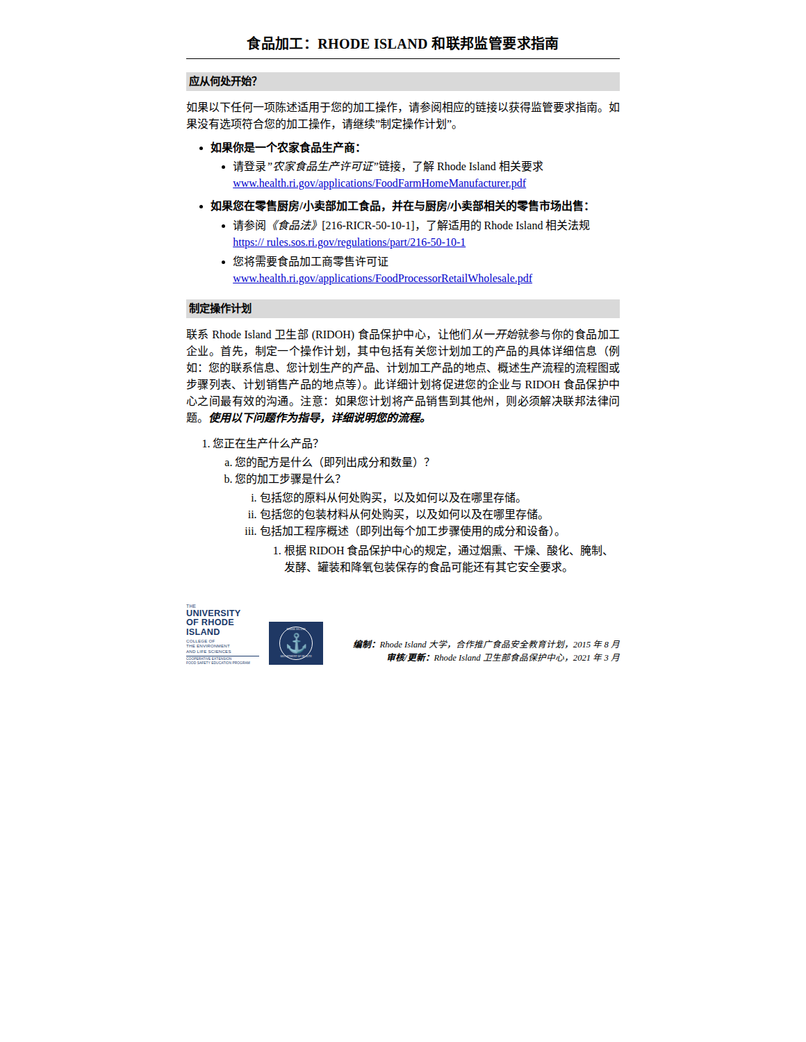食品加工：RHODE ISLAND 和联邦监管要求指南
应从何处开始？
如果以下任何一项陈述适用于您的加工操作，请参阅相应的链接以获得监管要求指南。如果没有选项符合您的加工操作，请继续”制定操作计划”。
如果你是一个农家食品生产商：
请登录”农家食品生产许可证”链接，了解 Rhode Island 相关要求
www.health.ri.gov/applications/FoodFarmHomeManufacturer.pdf
如果您在零售厨房/小卖部加工食品，并在与厨房/小卖部相关的零售市场出售：
请参阅《食品法》[216-RICR-50-10-1]，了解适用的 Rhode Island 相关法规
https:// rules.sos.ri.gov/regulations/part/216-50-10-1
您将需要食品加工商零售许可证
www.health.ri.gov/applications/FoodProcessorRetailWholesale.pdf
制定操作计划
联系 Rhode Island 卫生部 (RIDOH) 食品保护中心，让他们从一开始就参与你的食品加工企业。首先，制定一个操作计划，其中包括有关您计划加工的产品的具体详细信息（例如：您的联系信息、您计划生产的产品、计划加工产品的地点、概述生产流程的流程图或步骤列表、计划销售产品的地点等）。此详细计划将促进您的企业与 RIDOH 食品保护中心之间最有效的沟通。注意：如果您计划将产品销售到其他州，则必须解决联邦法律问题。使用以下问题作为指导，详细说明您的流程。
您正在生产什么产品？
您的配方是什么（即列出成分和数量）？
您的加工步骤是什么？
包括您的原料从何处购买，以及如何以及在哪里存储。
包括您的包装材料从何处购买，以及如何以及在哪里存储。
包括加工程序概述（即列出每个加工步骤使用的成分和设备）。
根据 RIDOH 食品保护中心的规定，通过烟熏、干燥、酸化、腌制、发酵、罐装和降氧包装保存的食品可能还有其它安全要求。
THE UNIVERSITY OF RHODE ISLAND COLLEGE OF
THE ENVIRONMENT
AND LIFE SCIENCES COOPERATIVE EXTENSION
FOOD SAFETY EDUCATION PROGRAM
RHODE ISLAND
⚓
DEPARTMENT OF HEALTH
编制：Rhode Island 大学，合作推广食品安全教育计划，2015 年 8 月
审核/更新：Rhode Island 卫生部食品保护中心，2021 年 3 月